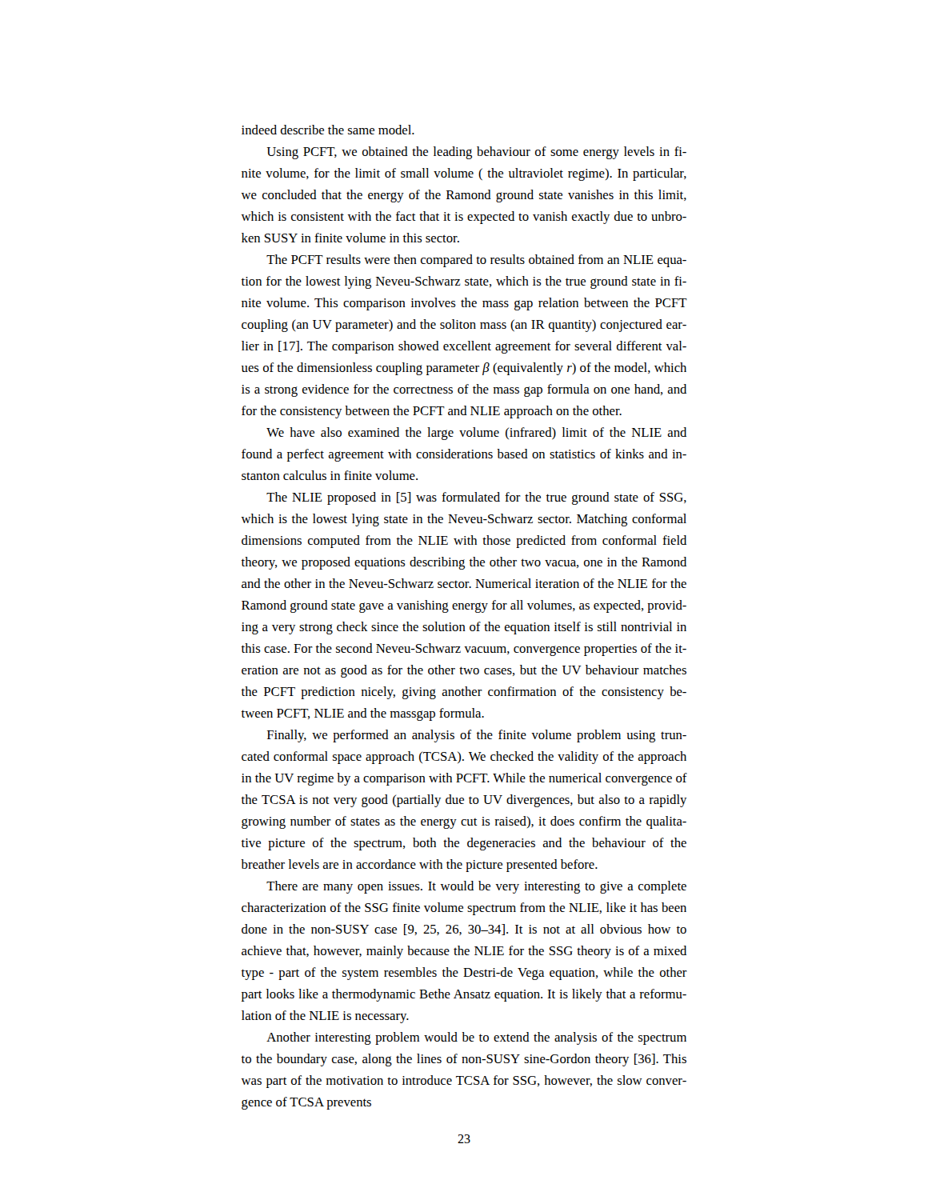indeed describe the same model.
Using PCFT, we obtained the leading behaviour of some energy levels in finite volume, for the limit of small volume ( the ultraviolet regime). In particular, we concluded that the energy of the Ramond ground state vanishes in this limit, which is consistent with the fact that it is expected to vanish exactly due to unbroken SUSY in finite volume in this sector.
The PCFT results were then compared to results obtained from an NLIE equation for the lowest lying Neveu-Schwarz state, which is the true ground state in finite volume. This comparison involves the mass gap relation between the PCFT coupling (an UV parameter) and the soliton mass (an IR quantity) conjectured earlier in [17]. The comparison showed excellent agreement for several different values of the dimensionless coupling parameter β (equivalently r) of the model, which is a strong evidence for the correctness of the mass gap formula on one hand, and for the consistency between the PCFT and NLIE approach on the other.
We have also examined the large volume (infrared) limit of the NLIE and found a perfect agreement with considerations based on statistics of kinks and instanton calculus in finite volume.
The NLIE proposed in [5] was formulated for the true ground state of SSG, which is the lowest lying state in the Neveu-Schwarz sector. Matching conformal dimensions computed from the NLIE with those predicted from conformal field theory, we proposed equations describing the other two vacua, one in the Ramond and the other in the Neveu-Schwarz sector. Numerical iteration of the NLIE for the Ramond ground state gave a vanishing energy for all volumes, as expected, providing a very strong check since the solution of the equation itself is still nontrivial in this case. For the second Neveu-Schwarz vacuum, convergence properties of the iteration are not as good as for the other two cases, but the UV behaviour matches the PCFT prediction nicely, giving another confirmation of the consistency between PCFT, NLIE and the massgap formula.
Finally, we performed an analysis of the finite volume problem using truncated conformal space approach (TCSA). We checked the validity of the approach in the UV regime by a comparison with PCFT. While the numerical convergence of the TCSA is not very good (partially due to UV divergences, but also to a rapidly growing number of states as the energy cut is raised), it does confirm the qualitative picture of the spectrum, both the degeneracies and the behaviour of the breather levels are in accordance with the picture presented before.
There are many open issues. It would be very interesting to give a complete characterization of the SSG finite volume spectrum from the NLIE, like it has been done in the non-SUSY case [9, 25, 26, 30–34]. It is not at all obvious how to achieve that, however, mainly because the NLIE for the SSG theory is of a mixed type - part of the system resembles the Destri-de Vega equation, while the other part looks like a thermodynamic Bethe Ansatz equation. It is likely that a reformulation of the NLIE is necessary.
Another interesting problem would be to extend the analysis of the spectrum to the boundary case, along the lines of non-SUSY sine-Gordon theory [36]. This was part of the motivation to introduce TCSA for SSG, however, the slow convergence of TCSA prevents
23